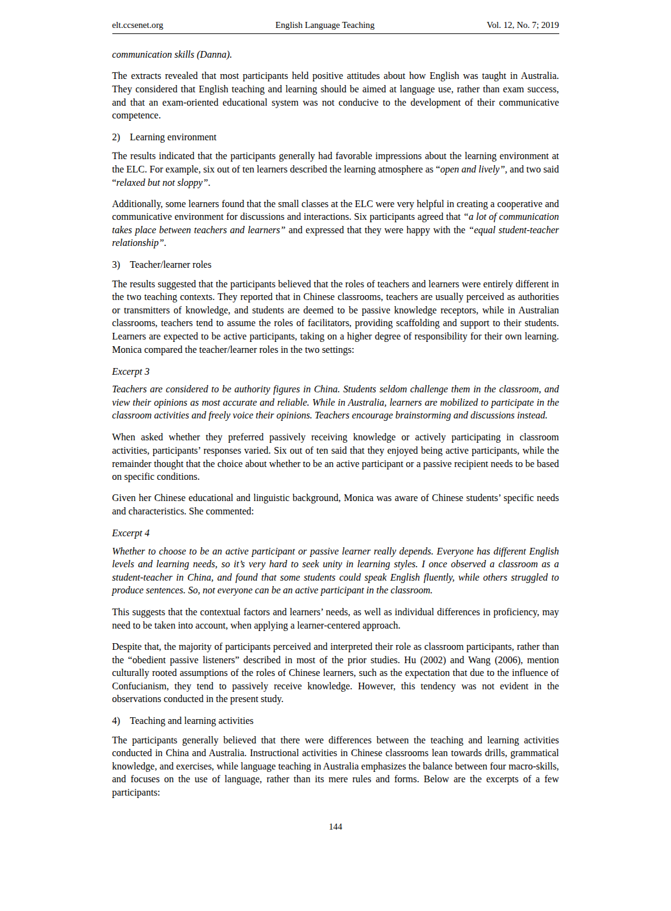elt.ccsenet.org English Language Teaching Vol. 12, No. 7; 2019
communication skills (Danna).
The extracts revealed that most participants held positive attitudes about how English was taught in Australia. They considered that English teaching and learning should be aimed at language use, rather than exam success, and that an exam-oriented educational system was not conducive to the development of their communicative competence.
2) Learning environment
The results indicated that the participants generally had favorable impressions about the learning environment at the ELC. For example, six out of ten learners described the learning atmosphere as “open and lively”, and two said “relaxed but not sloppy”.
Additionally, some learners found that the small classes at the ELC were very helpful in creating a cooperative and communicative environment for discussions and interactions. Six participants agreed that “a lot of communication takes place between teachers and learners” and expressed that they were happy with the “equal student-teacher relationship”.
3) Teacher/learner roles
The results suggested that the participants believed that the roles of teachers and learners were entirely different in the two teaching contexts. They reported that in Chinese classrooms, teachers are usually perceived as authorities or transmitters of knowledge, and students are deemed to be passive knowledge receptors, while in Australian classrooms, teachers tend to assume the roles of facilitators, providing scaffolding and support to their students. Learners are expected to be active participants, taking on a higher degree of responsibility for their own learning. Monica compared the teacher/learner roles in the two settings:
Excerpt 3
Teachers are considered to be authority figures in China. Students seldom challenge them in the classroom, and view their opinions as most accurate and reliable. While in Australia, learners are mobilized to participate in the classroom activities and freely voice their opinions. Teachers encourage brainstorming and discussions instead.
When asked whether they preferred passively receiving knowledge or actively participating in classroom activities, participants’ responses varied. Six out of ten said that they enjoyed being active participants, while the remainder thought that the choice about whether to be an active participant or a passive recipient needs to be based on specific conditions.
Given her Chinese educational and linguistic background, Monica was aware of Chinese students’ specific needs and characteristics. She commented:
Excerpt 4
Whether to choose to be an active participant or passive learner really depends. Everyone has different English levels and learning needs, so it’s very hard to seek unity in learning styles. I once observed a classroom as a student-teacher in China, and found that some students could speak English fluently, while others struggled to produce sentences. So, not everyone can be an active participant in the classroom.
This suggests that the contextual factors and learners’ needs, as well as individual differences in proficiency, may need to be taken into account, when applying a learner-centered approach.
Despite that, the majority of participants perceived and interpreted their role as classroom participants, rather than the “obedient passive listeners” described in most of the prior studies. Hu (2002) and Wang (2006), mention culturally rooted assumptions of the roles of Chinese learners, such as the expectation that due to the influence of Confucianism, they tend to passively receive knowledge. However, this tendency was not evident in the observations conducted in the present study.
4) Teaching and learning activities
The participants generally believed that there were differences between the teaching and learning activities conducted in China and Australia. Instructional activities in Chinese classrooms lean towards drills, grammatical knowledge, and exercises, while language teaching in Australia emphasizes the balance between four macro-skills, and focuses on the use of language, rather than its mere rules and forms. Below are the excerpts of a few participants:
144